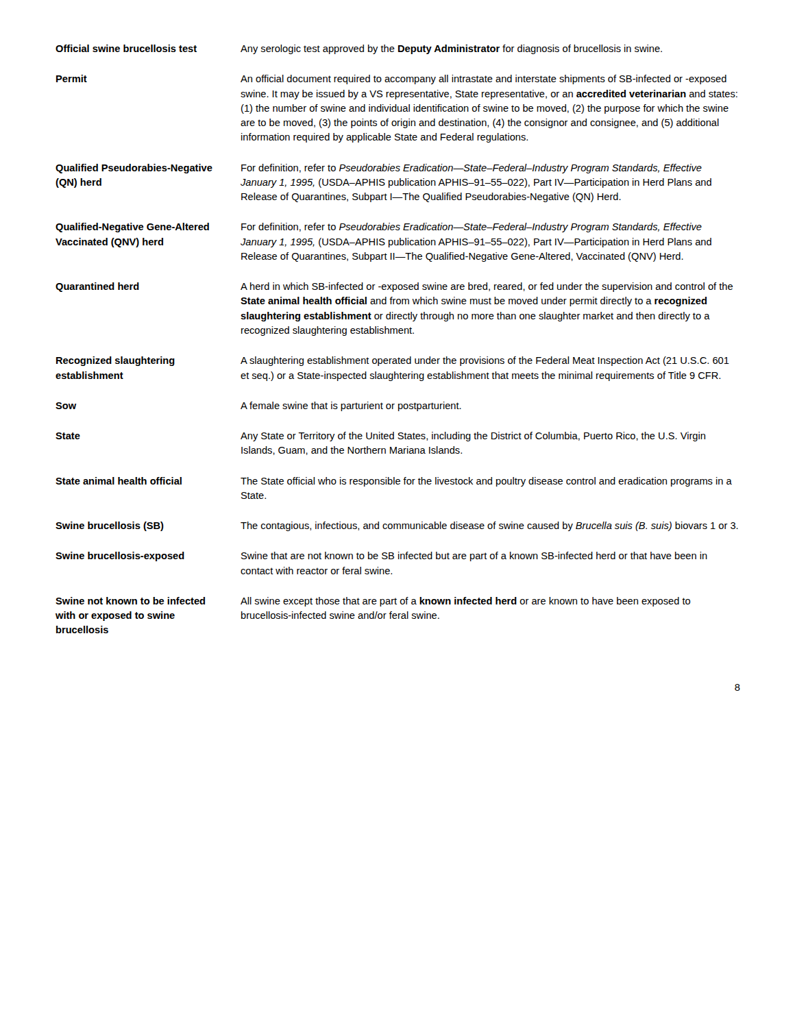| Official swine brucellosis test | Any serologic test approved by the Deputy Administrator for diagnosis of brucellosis in swine. |
| Permit | An official document required to accompany all intrastate and interstate shipments of SB-infected or -exposed swine. It may be issued by a VS representative, State representative, or an accredited veterinarian and states: (1) the number of swine and individual identification of swine to be moved, (2) the purpose for which the swine are to be moved, (3) the points of origin and destination, (4) the consignor and consignee, and (5) additional information required by applicable State and Federal regulations. |
| Qualified Pseudorabies-Negative (QN) herd | For definition, refer to Pseudorabies Eradication—State–Federal–Industry Program Standards, Effective January 1, 1995, (USDA–APHIS publication APHIS–91–55–022), Part IV—Participation in Herd Plans and Release of Quarantines, Subpart I—The Qualified Pseudorabies-Negative (QN) Herd. |
| Qualified-Negative Gene-Altered Vaccinated (QNV) herd | For definition, refer to Pseudorabies Eradication—State–Federal–Industry Program Standards, Effective January 1, 1995, (USDA–APHIS publication APHIS–91–55–022), Part IV—Participation in Herd Plans and Release of Quarantines, Subpart II—The Qualified-Negative Gene-Altered, Vaccinated (QNV) Herd. |
| Quarantined herd | A herd in which SB-infected or -exposed swine are bred, reared, or fed under the supervision and control of the State animal health official and from which swine must be moved under permit directly to a recognized slaughtering establishment or directly through no more than one slaughter market and then directly to a recognized slaughtering establishment. |
| Recognized slaughtering establishment | A slaughtering establishment operated under the provisions of the Federal Meat Inspection Act (21 U.S.C. 601 et seq.) or a State-inspected slaughtering establishment that meets the minimal requirements of Title 9 CFR. |
| Sow | A female swine that is parturient or postparturient. |
| State | Any State or Territory of the United States, including the District of Columbia, Puerto Rico, the U.S. Virgin Islands, Guam, and the Northern Mariana Islands. |
| State animal health official | The State official who is responsible for the livestock and poultry disease control and eradication programs in a State. |
| Swine brucellosis (SB) | The contagious, infectious, and communicable disease of swine caused by Brucella suis (B. suis) biovars 1 or 3. |
| Swine brucellosis-exposed | Swine that are not known to be SB infected but are part of a known SB-infected herd or that have been in contact with reactor or feral swine. |
| Swine not known to be infected with or exposed to swine brucellosis | All swine except those that are part of a known infected herd or are known to have been exposed to brucellosis-infected swine and/or feral swine. |
8